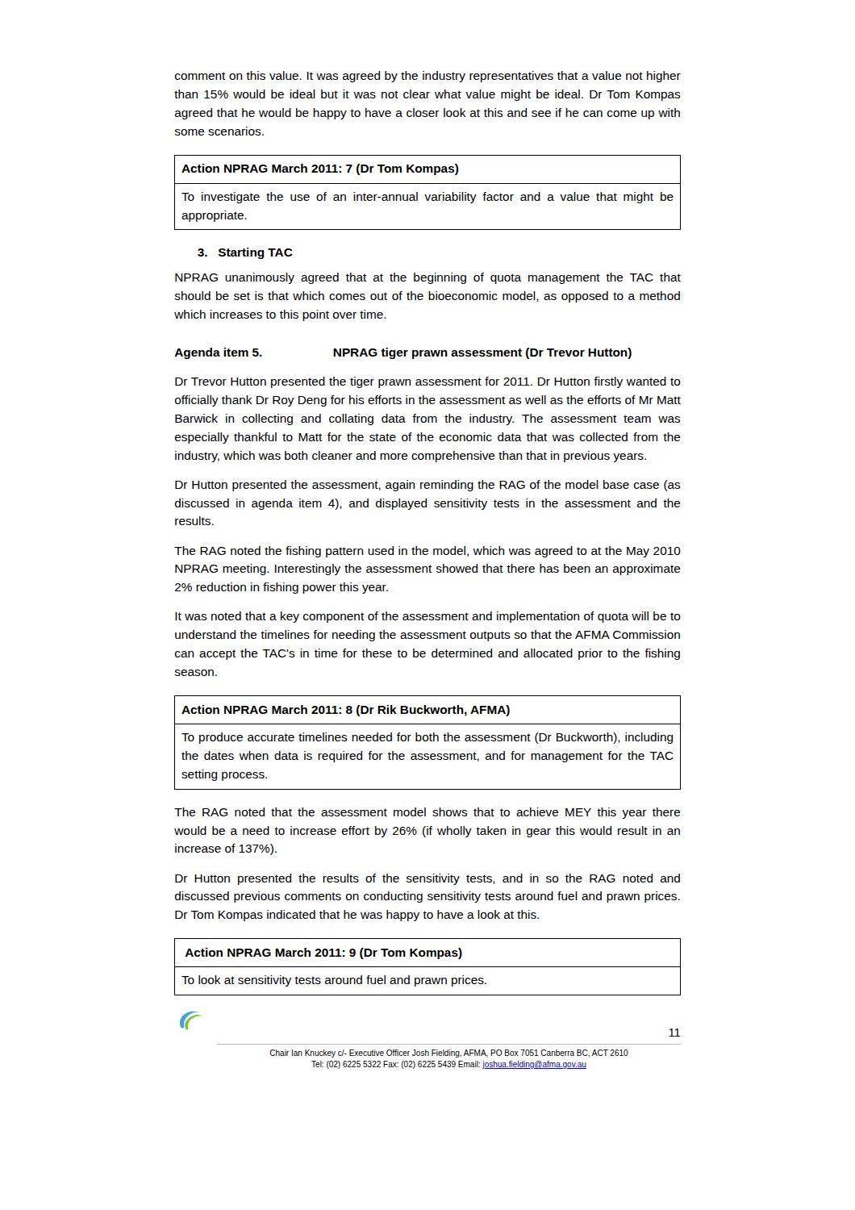comment on this value. It was agreed by the industry representatives that a value not higher than 15% would be ideal but it was not clear what value might be ideal. Dr Tom Kompas agreed that he would be happy to have a closer look at this and see if he can come up with some scenarios.
Action NPRAG March 2011: 7 (Dr Tom Kompas)
To investigate the use of an inter-annual variability factor and a value that might be appropriate.
3. Starting TAC
NPRAG unanimously agreed that at the beginning of quota management the TAC that should be set is that which comes out of the bioeconomic model, as opposed to a method which increases to this point over time.
Agenda item 5. NPRAG tiger prawn assessment (Dr Trevor Hutton)
Dr Trevor Hutton presented the tiger prawn assessment for 2011. Dr Hutton firstly wanted to officially thank Dr Roy Deng for his efforts in the assessment as well as the efforts of Mr Matt Barwick in collecting and collating data from the industry. The assessment team was especially thankful to Matt for the state of the economic data that was collected from the industry, which was both cleaner and more comprehensive than that in previous years.
Dr Hutton presented the assessment, again reminding the RAG of the model base case (as discussed in agenda item 4), and displayed sensitivity tests in the assessment and the results.
The RAG noted the fishing pattern used in the model, which was agreed to at the May 2010 NPRAG meeting. Interestingly the assessment showed that there has been an approximate 2% reduction in fishing power this year.
It was noted that a key component of the assessment and implementation of quota will be to understand the timelines for needing the assessment outputs so that the AFMA Commission can accept the TAC's in time for these to be determined and allocated prior to the fishing season.
Action NPRAG March 2011: 8 (Dr Rik Buckworth, AFMA)
To produce accurate timelines needed for both the assessment (Dr Buckworth), including the dates when data is required for the assessment, and for management for the TAC setting process.
The RAG noted that the assessment model shows that to achieve MEY this year there would be a need to increase effort by 26% (if wholly taken in gear this would result in an increase of 137%).
Dr Hutton presented the results of the sensitivity tests, and in so the RAG noted and discussed previous comments on conducting sensitivity tests around fuel and prawn prices. Dr Tom Kompas indicated that he was happy to have a look at this.
Action NPRAG March 2011: 9 (Dr Tom Kompas)
To look at sensitivity tests around fuel and prawn prices.
11
Chair Ian Knuckey c/- Executive Officer Josh Fielding, AFMA, PO Box 7051 Canberra BC, ACT 2610
Tel: (02) 6225 5322 Fax: (02) 6225 5439 Email: joshua.fielding@afma.gov.au